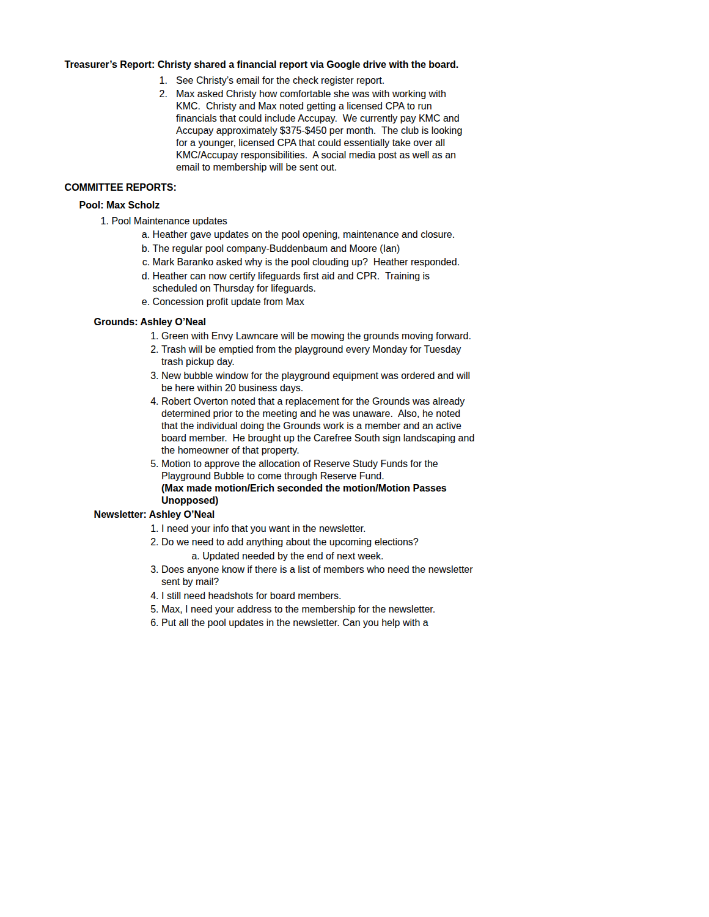Treasurer’s Report: Christy shared a financial report via Google drive with the board.
See Christy’s email for the check register report.
Max asked Christy how comfortable she was with working with KMC. Christy and Max noted getting a licensed CPA to run financials that could include Accupay. We currently pay KMC and Accupay approximately $375-$450 per month. The club is looking for a younger, licensed CPA that could essentially take over all KMC/Accupay responsibilities. A social media post as well as an email to membership will be sent out.
COMMITTEE REPORTS:
Pool: Max Scholz
Pool Maintenance updates
Heather gave updates on the pool opening, maintenance and closure.
The regular pool company-Buddenbaum and Moore (Ian)
Mark Baranko asked why is the pool clouding up? Heather responded.
Heather can now certify lifeguards first aid and CPR. Training is scheduled on Thursday for lifeguards.
Concession profit update from Max
Grounds: Ashley O’Neal
Green with Envy Lawncare will be mowing the grounds moving forward.
Trash will be emptied from the playground every Monday for Tuesday trash pickup day.
New bubble window for the playground equipment was ordered and will be here within 20 business days.
Robert Overton noted that a replacement for the Grounds was already determined prior to the meeting and he was unaware. Also, he noted that the individual doing the Grounds work is a member and an active board member. He brought up the Carefree South sign landscaping and the homeowner of that property.
Motion to approve the allocation of Reserve Study Funds for the Playground Bubble to come through Reserve Fund.
(Max made motion/Erich seconded the motion/Motion Passes Unopposed)
Newsletter: Ashley O’Neal
I need your info that you want in the newsletter.
Do we need to add anything about the upcoming elections?
Updated needed by the end of next week.
Does anyone know if there is a list of members who need the newsletter sent by mail?
I still need headshots for board members.
Max, I need your address to the membership for the newsletter.
Put all the pool updates in the newsletter. Can you help with a